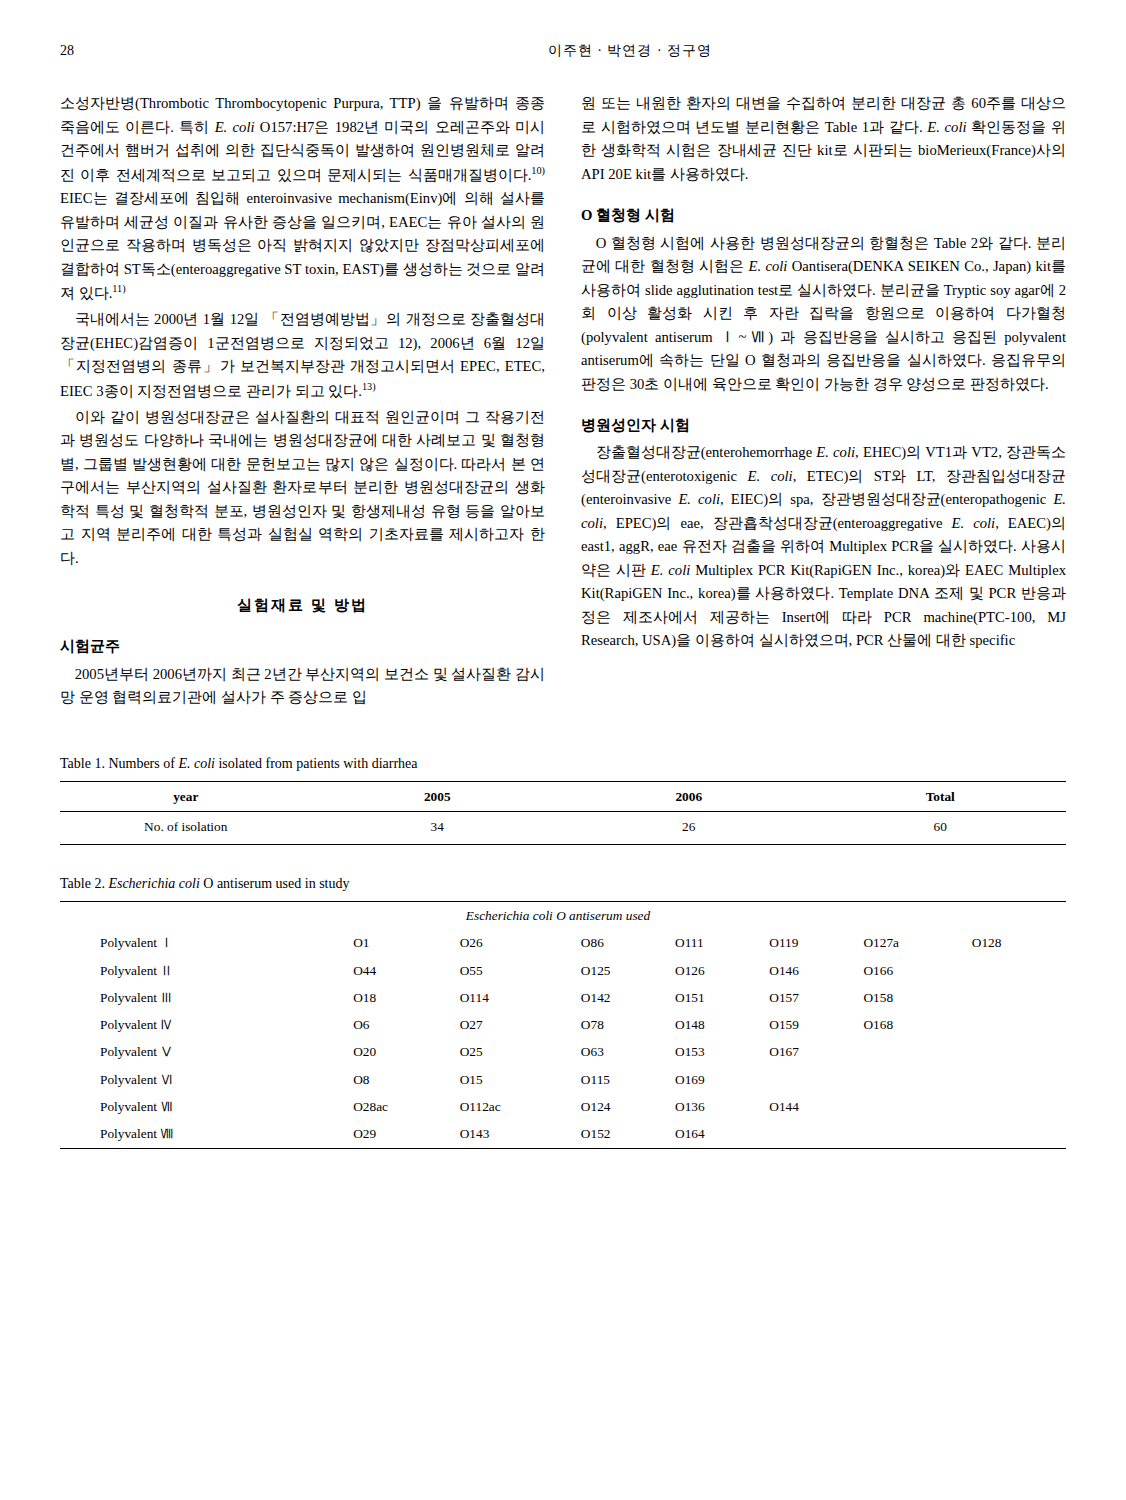28
이주현 · 박연경 · 정구영
소성자반병(Thrombotic Thrombocytopenic Purpura, TTP) 을 유발하며 종종 죽음에도 이른다. 특히 E. coli O157:H7은 1982년 미국의 오레곤주와 미시건주에서 햄버거 섭취에 의한 집단식중독이 발생하여 원인병원체로 알려진 이후 전세계적으로 보고되고 있으며 문제시되는 식품매개질병이다.10) EIEC는 결장세포에 침입해 enteroinvasive mechanism(Einv)에 의해 설사를 유발하며 세균성 이질과 유사한 증상을 일으키며, EAEC는 유아 설사의 원인균으로 작용하며 병독성은 아직 밝혀지지 않았지만 장점막상피세포에 결합하여 ST독소(enteroaggregative ST toxin, EAST)를 생성하는 것으로 알려져 있다.11)
국내에서는 2000년 1월 12일 「전염병예방법」의 개정으로 장출혈성대장균(EHEC)감염증이 1군전염병으로 지정되었고 12), 2006년 6월 12일 「지정전염병의 종류」가 보건복지부장관 개정고시되면서 EPEC, ETEC, EIEC 3종이 지정전염병으로 관리가 되고 있다.13)
이와 같이 병원성대장균은 설사질환의 대표적 원인균이며 그 작용기전과 병원성도 다양하나 국내에는 병원성대장균에 대한 사례보고 및 혈청형별, 그룹별 발생현황에 대한 문헌보고는 많지 않은 실정이다. 따라서 본 연구에서는 부산지역의 설사질환 환자로부터 분리한 병원성대장균의 생화학적 특성 및 혈청학적 분포, 병원성인자 및 항생제내성 유형 등을 알아보고 지역 분리주에 대한 특성과 실험실 역학의 기초자료를 제시하고자 한다.
실험재료 및 방법
시험균주
2005년부터 2006년까지 최근 2년간 부산지역의 보건소 및 설사질환 감시망 운영 협력의료기관에 설사가 주 증상으로 입
원 또는 내원한 환자의 대변을 수집하여 분리한 대장균 총 60주를 대상으로 시험하였으며 년도별 분리현황은 Table 1과 같다. E. coli 확인동정을 위한 생화학적 시험은 장내세균 진단 kit로 시판되는 bioMerieux(France)사의 API 20E kit를 사용하였다.
O 혈청형 시험
O 혈청형 시험에 사용한 병원성대장균의 항혈청은 Table 2와 같다. 분리균에 대한 혈청형 시험은 E. coli Oantisera(DENKA SEIKEN Co., Japan) kit를 사용하여 slide agglutination test로 실시하였다. 분리균을 Tryptic soy agar에 2회 이상 활성화 시킨 후 자란 집락을 항원으로 이용하여 다가혈청(polyvalent antiserum Ⅰ~Ⅶ) 과 응집반응을 실시하고 응집된 polyvalent antiserum에 속하는 단일 O 혈청과의 응집반응을 실시하였다. 응집유무의 판정은 30초 이내에 육안으로 확인이 가능한 경우 양성으로 판정하였다.
병원성인자 시험
장출혈성대장균(enterohemorrhage E. coli, EHEC)의 VT1과 VT2, 장관독소성대장균(enterotoxigenic E. coli, ETEC)의 ST와 LT, 장관침입성대장균(enteroinvasive E. coli, EIEC)의 spa, 장관병원성대장균(enteropathogenic E. coli, EPEC)의 eae, 장관흡착성대장균(enteroaggregative E. coli, EAEC)의 east1, aggR, eae 유전자 검출을 위하여 Multiplex PCR을 실시하였다. 사용시약은 시판 E. coli Multiplex PCR Kit(RapiGEN Inc., korea)와 EAEC Multiplex Kit(RapiGEN Inc., korea)를 사용하였다. Template DNA 조제 및 PCR 반응과정은 제조사에서 제공하는 Insert에 따라 PCR machine(PTC-100, MJ Research, USA)을 이용하여 실시하였으며, PCR 산물에 대한 specific
Table 1. Numbers of E. coli isolated from patients with diarrhea
| year | 2005 | 2006 | Total |
| --- | --- | --- | --- |
| No. of isolation | 34 | 26 | 60 |
Table 2. Escherichia coli O antiserum used in study
| Escherichia coli O antiserum used |
| Polyvalent Ⅰ | O1 | O26 | O86 | O111 | O119 | O127a | O128 |
| Polyvalent Ⅱ | O44 | O55 | O125 | O126 | O146 | O166 | |
| Polyvalent Ⅲ | O18 | O114 | O142 | O151 | O157 | O158 | |
| Polyvalent Ⅳ | O6 | O27 | O78 | O148 | O159 | O168 | |
| Polyvalent Ⅴ | O20 | O25 | O63 | O153 | O167 | | |
| Polyvalent Ⅵ | O8 | O15 | O115 | O169 | | | |
| Polyvalent Ⅶ | O28ac | O112ac | O124 | O136 | O144 | | |
| Polyvalent Ⅷ | O29 | O143 | O152 | O164 | | | |